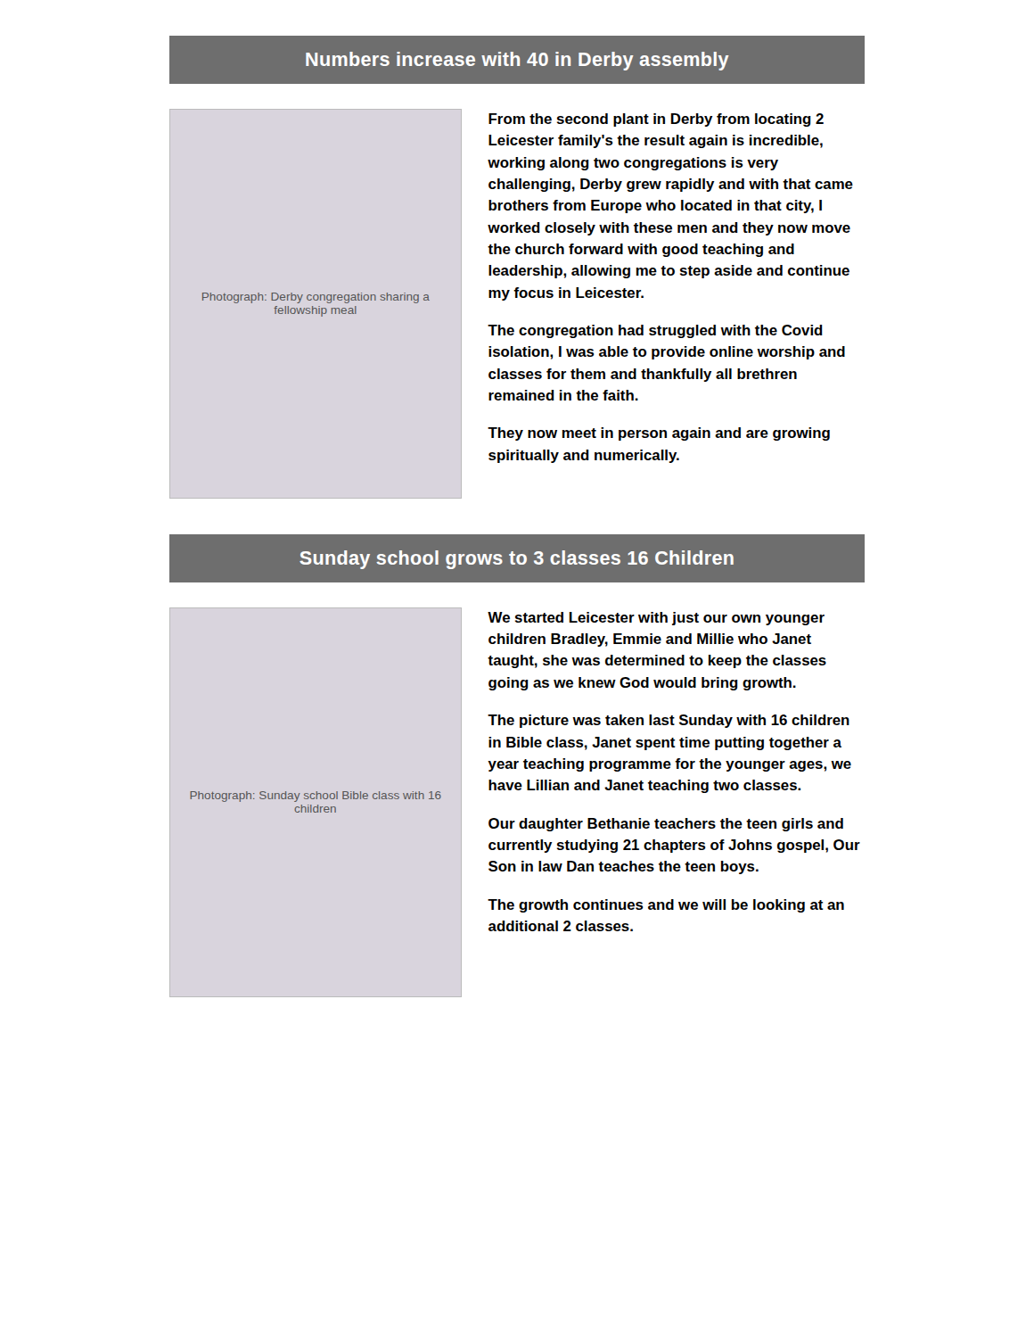Numbers increase with 40 in Derby assembly
Photograph: Derby congregation sharing a fellowship meal
From the second plant in Derby from locating 2 Leicester family's the result again is incredible, working along two congregations is very challenging, Derby grew rapidly and with that came brothers from Europe who located in that city, I worked closely with these men and they now move the church forward with good teaching and leadership, allowing me to step aside and continue my focus in Leicester.
The congregation had struggled with the Covid isolation, I was able to provide online worship and classes for them and thankfully all brethren remained in the faith.
They now meet in person again and are growing spiritually and numerically.
Sunday school grows to 3 classes 16 Children
Photograph: Sunday school Bible class with 16 children
We started Leicester with just our own younger children Bradley, Emmie and Millie who Janet taught, she was determined to keep the classes going as we knew God would bring growth.
The picture was taken last Sunday with 16 children in Bible class, Janet spent time putting together a year teaching programme for the younger ages, we have Lillian and Janet teaching two classes.
Our daughter Bethanie teachers the teen girls and currently studying 21 chapters of Johns gospel, Our Son in law Dan teaches the teen boys.
The growth continues and we will be looking at an additional 2 classes.